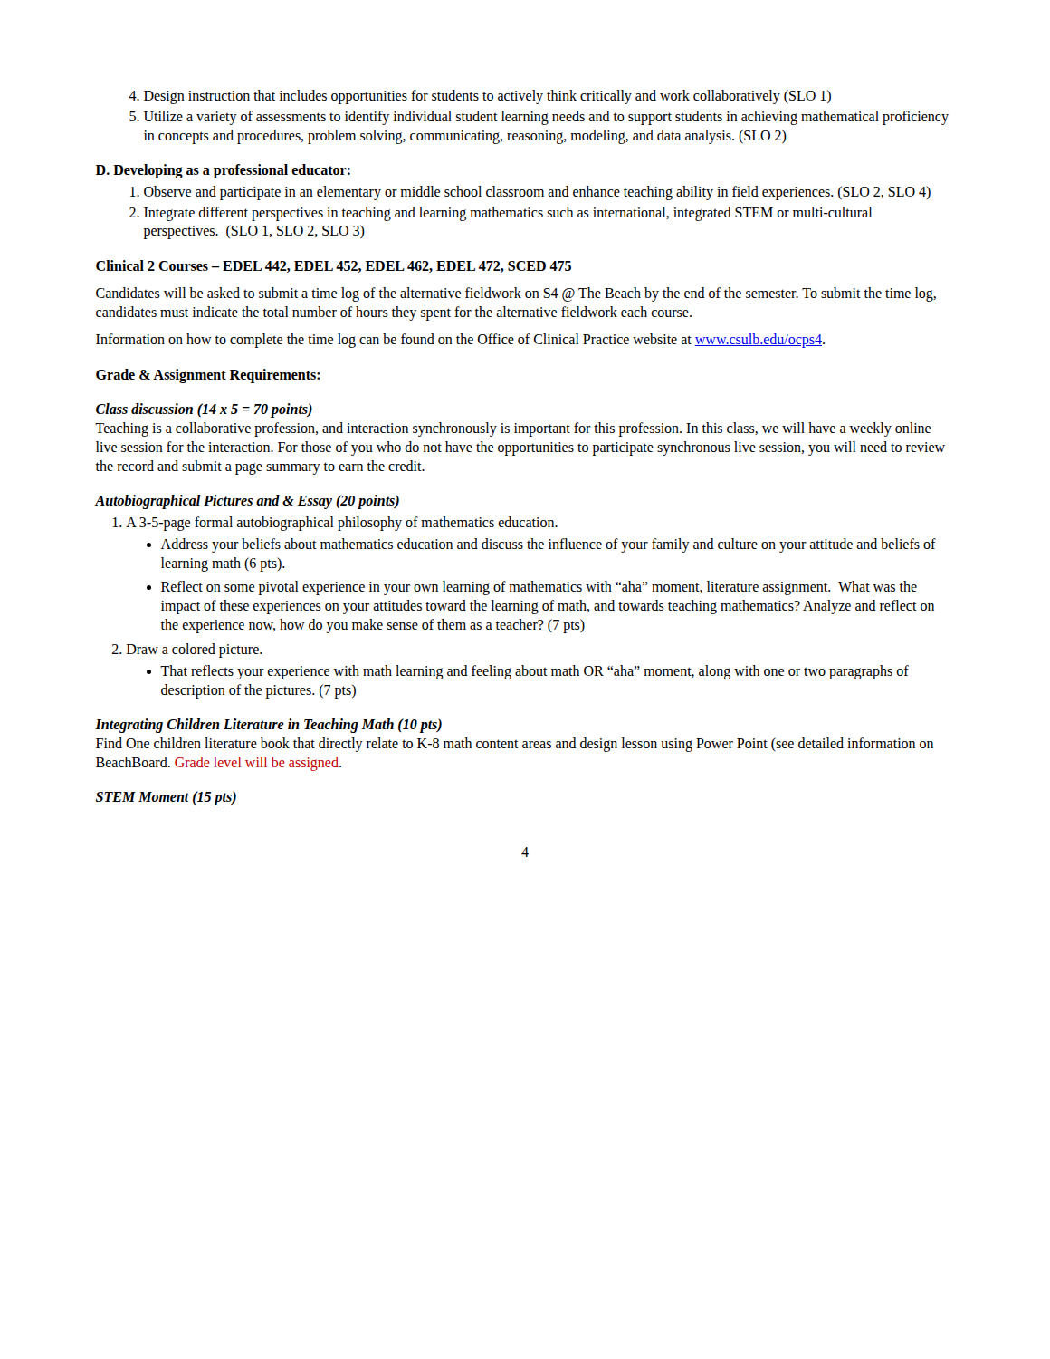Design instruction that includes opportunities for students to actively think critically and work collaboratively (SLO 1)
Utilize a variety of assessments to identify individual student learning needs and to support students in achieving mathematical proficiency in concepts and procedures, problem solving, communicating, reasoning, modeling, and data analysis. (SLO 2)
D. Developing as a professional educator:
Observe and participate in an elementary or middle school classroom and enhance teaching ability in field experiences. (SLO 2, SLO 4)
Integrate different perspectives in teaching and learning mathematics such as international, integrated STEM or multi-cultural perspectives. (SLO 1, SLO 2, SLO 3)
Clinical 2 Courses – EDEL 442, EDEL 452, EDEL 462, EDEL 472, SCED 475
Candidates will be asked to submit a time log of the alternative fieldwork on S4 @ The Beach by the end of the semester. To submit the time log, candidates must indicate the total number of hours they spent for the alternative fieldwork each course.
Information on how to complete the time log can be found on the Office of Clinical Practice website at www.csulb.edu/ocps4.
Grade & Assignment Requirements:
Class discussion (14 x 5 = 70 points)
Teaching is a collaborative profession, and interaction synchronously is important for this profession. In this class, we will have a weekly online live session for the interaction. For those of you who do not have the opportunities to participate synchronous live session, you will need to review the record and submit a page summary to earn the credit.
Autobiographical Pictures and & Essay (20 points)
A 3-5-page formal autobiographical philosophy of mathematics education.
Address your beliefs about mathematics education and discuss the influence of your family and culture on your attitude and beliefs of learning math (6 pts).
Reflect on some pivotal experience in your own learning of mathematics with “aha” moment, literature assignment. What was the impact of these experiences on your attitudes toward the learning of math, and towards teaching mathematics? Analyze and reflect on the experience now, how do you make sense of them as a teacher? (7 pts)
Draw a colored picture.
That reflects your experience with math learning and feeling about math OR “aha” moment, along with one or two paragraphs of description of the pictures. (7 pts)
Integrating Children Literature in Teaching Math (10 pts)
Find One children literature book that directly relate to K-8 math content areas and design lesson using Power Point (see detailed information on BeachBoard. Grade level will be assigned.
STEM Moment (15 pts)
4